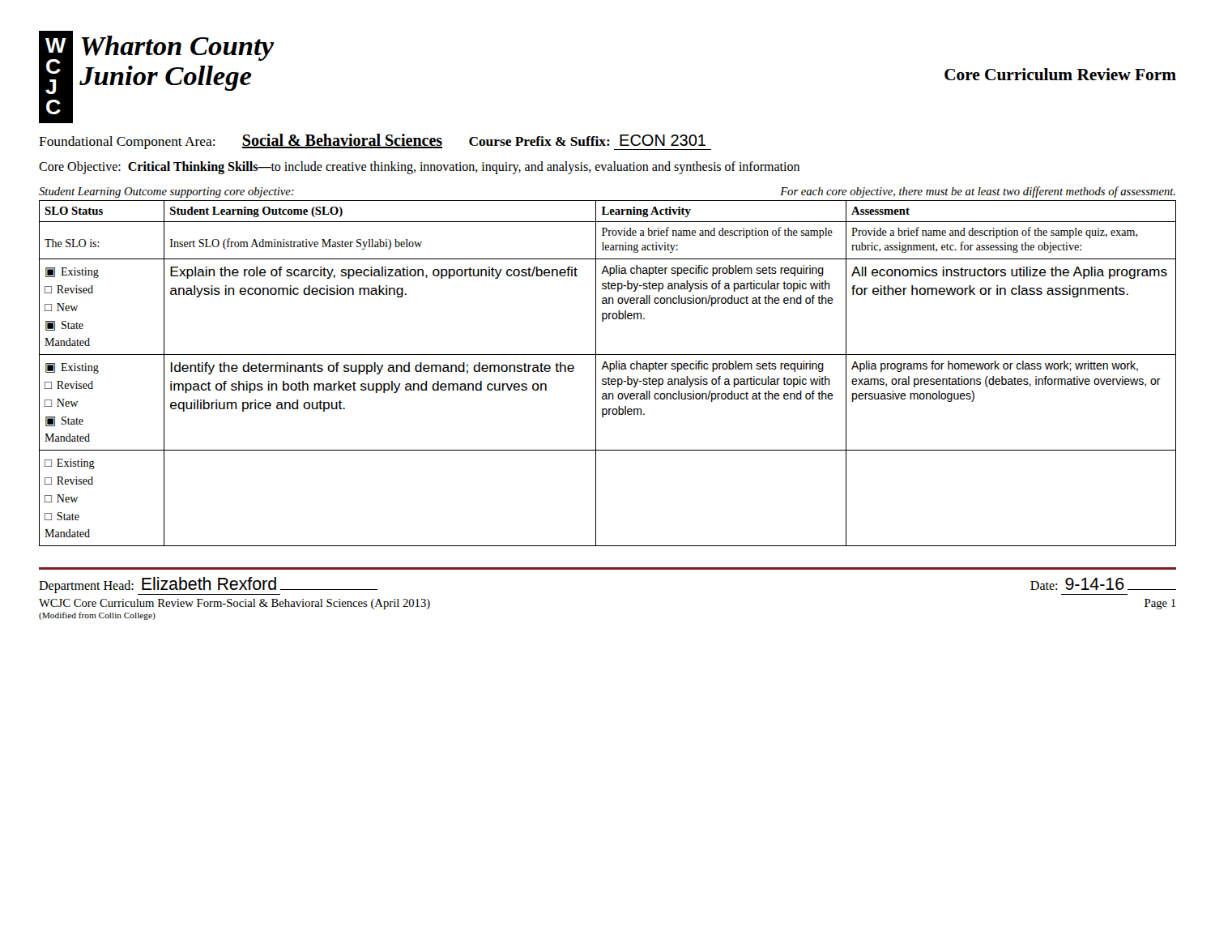WCJC
Wharton County
Junior College
Core Curriculum Review Form
Foundational Component Area: Social & Behavioral Sciences Course Prefix & Suffix: ECON 2301
Core Objective: Critical Thinking Skills—to include creative thinking, innovation, inquiry, and analysis, evaluation and synthesis of information
Student Learning Outcome supporting core objective: For each core objective, there must be at least two different methods of assessment.
| SLO Status | Student Learning Outcome (SLO) | Learning Activity | Assessment |
| --- | --- | --- | --- |
| The SLO is: | Insert SLO (from Administrative Master Syllabi) below | Provide a brief name and description of the sample learning activity: | Provide a brief name and description of the sample quiz, exam, rubric, assignment, etc. for assessing the objective: |
| Existing Revised New State Mandated | Explain the role of scarcity, specialization, opportunity cost/benefit analysis in economic decision making. | Aplia chapter specific problem sets requiring step-by-step analysis of a particular topic with an overall conclusion/product at the end of the problem. | All economics instructors utilize the Aplia programs for either homework or in class assignments. |
| Existing Revised New State Mandated | Identify the determinants of supply and demand; demonstrate the impact of ships in both market supply and demand curves on equilibrium price and output. | Aplia chapter specific problem sets requiring step-by-step analysis of a particular topic with an overall conclusion/product at the end of the problem. | Aplia programs for homework or class work; written work, exams, oral presentations (debates, informative overviews, or persuasive monologues) |
| Existing Revised New State Mandated | | | |
Department Head: Elizabeth Rexford
Date: 9-14-16
WCJC Core Curriculum Review Form-Social & Behavioral Sciences (April 2013) Page 1
(Modified from Collin College)